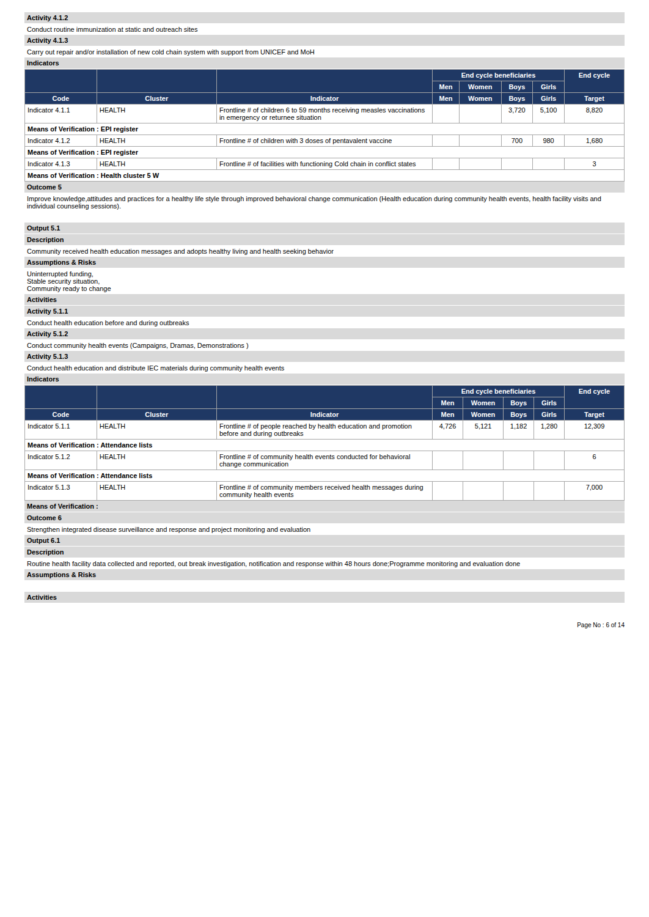Activity 4.1.2
Conduct routine immunization at static and outreach sites
Activity 4.1.3
Carry out repair and/or installation of new cold chain system with support from UNICEF and MoH
Indicators
| | | | End cycle beneficiaries | End cycle |
| --- | --- | --- | --- | --- |
| Men | Women | Boys | Girls |
| Code | Cluster | Indicator | Men | Women | Boys | Girls | Target |
| Indicator 4.1.1 | HEALTH | Frontline # of children 6 to 59 months receiving measles vaccinations in emergency or returnee situation | | | 3,720 | 5,100 | 8,820 |
| Means of Verification : EPI register |
| Indicator 4.1.2 | HEALTH | Frontline # of children with 3 doses of pentavalent vaccine | | | 700 | 980 | 1,680 |
| Means of Verification : EPI register |
| Indicator 4.1.3 | HEALTH | Frontline # of facilities with functioning Cold chain in conflict states | | | | | 3 |
| Means of Verification : Health cluster 5 W |
Outcome 5
Improve knowledge,attitudes and practices for a healthy life style through improved behavioral change communication (Health education during community health events, health facility visits and individual counseling sessions).
Output 5.1
Description
Community received health education messages and adopts healthy living and health seeking behavior
Assumptions & Risks
Uninterrupted funding,
Stable security situation,
Community ready to change
Activities
Activity 5.1.1
Conduct health education before and during outbreaks
Activity 5.1.2
Conduct community health events (Campaigns, Dramas, Demonstrations )
Activity 5.1.3
Conduct health education and distribute IEC materials during community health events
Indicators
| | | | End cycle beneficiaries | End cycle |
| --- | --- | --- | --- | --- |
| Men | Women | Boys | Girls |
| Code | Cluster | Indicator | Men | Women | Boys | Girls | Target |
| Indicator 5.1.1 | HEALTH | Frontline # of people reached by health education and promotion before and during outbreaks | 4,726 | 5,121 | 1,182 | 1,280 | 12,309 |
| Means of Verification : Attendance lists |
| Indicator 5.1.2 | HEALTH | Frontline # of community health events conducted for behavioral change communication | | | | | 6 |
| Means of Verification : Attendance lists |
| Indicator 5.1.3 | HEALTH | Frontline # of community members received health messages during community health events | | | | | 7,000 |
Means of Verification :
Outcome 6
Strengthen integrated disease surveillance and response and project monitoring and evaluation
Output 6.1
Description
Routine health facility data collected and reported, out break investigation, notification and response within 48 hours done;Programme monitoring and evaluation done
Assumptions & Risks
Activities
Page No : 6 of 14